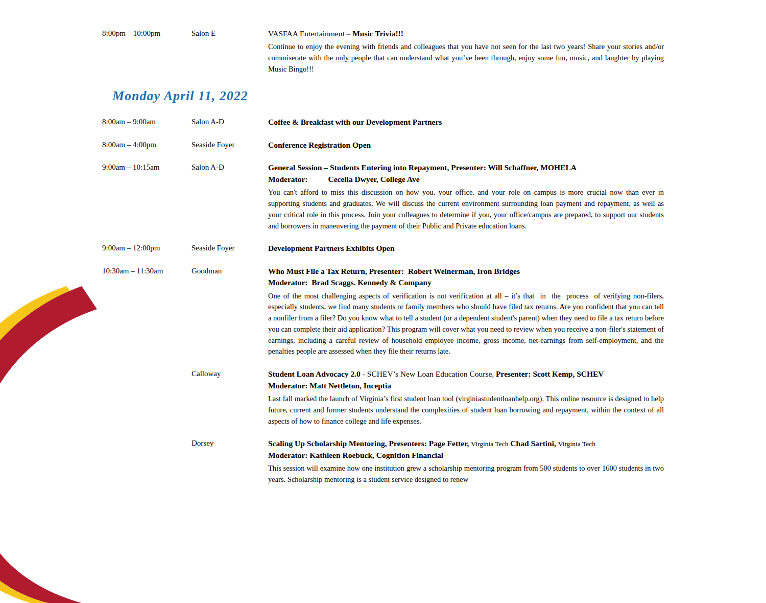| 8:00pm – 10:00pm | Salon E | VASFAA Entertainment – Music Trivia!!! Continue to enjoy the evening with friends and colleagues that you have not seen for the last two years! Share your stories and/or commiserate with the only people that can understand what you’ve been through, enjoy some fun, music, and laughter by playing Music Bingo!!! |
| Monday April 11, 2022 |
| 8:00am – 9:00am | Salon A-D | Coffee & Breakfast with our Development Partners |
| 8:00am – 4:00pm | Seaside Foyer | Conference Registration Open |
| 9:00am – 10:15am | Salon A-D | General Session – Students Entering into Repayment, Presenter: Will Schaffner, MOHELA Moderator: Cecelia Dwyer, College Ave You can't afford to miss this discussion on how you, your office, and your role on campus is more crucial now than ever in supporting students and graduates. We will discuss the current environment surrounding loan payment and repayment, as well as your critical role in this process. Join your colleagues to determine if you, your office/campus are prepared, to support our students and borrowers in maneuvering the payment of their Public and Private education loans. |
| 9:00am – 12:00pm | Seaside Foyer | Development Partners Exhibits Open |
| 10:30am – 11:30am | Goodman | Who Must File a Tax Return, Presenter: Robert Weinerman, Iron Bridges Moderator: Brad Scaggs. Kennedy & Company One of the most challenging aspects of verification is not verification at all – it’s that in the process of verifying non-filers, especially students, we find many students or family members who should have filed tax returns. Are you confident that you can tell a nonfiler from a filer? Do you know what to tell a student (or a dependent student's parent) when they need to file a tax return before you can complete their aid application? This program will cover what you need to review when you receive a non-filer's statement of earnings, including a careful review of household employee income, gross income, net-earnings from self-employment, and the penalties people are assessed when they file their returns late. |
| | Calloway | Student Loan Advocacy 2.0 - SCHEV’s New Loan Education Course, Presenter: Scott Kemp, SCHEV Moderator: Matt Nettleton, Inceptia Last fall marked the launch of Virginia’s first student loan tool (virginiastudentloanhelp.org). This online resource is designed to help future, current and former students understand the complexities of student loan borrowing and repayment, within the context of all aspects of how to finance college and life expenses. |
| | Dorsey | Scaling Up Scholarship Mentoring, Presenters: Page Fetter, Virginia Tech Chad Sartini, Virginia Tech Moderator: Kathleen Roebuck, Cognition Financial This session will examine how one institution grew a scholarship mentoring program from 500 students to over 1600 students in two years. Scholarship mentoring is a student service designed to renew |